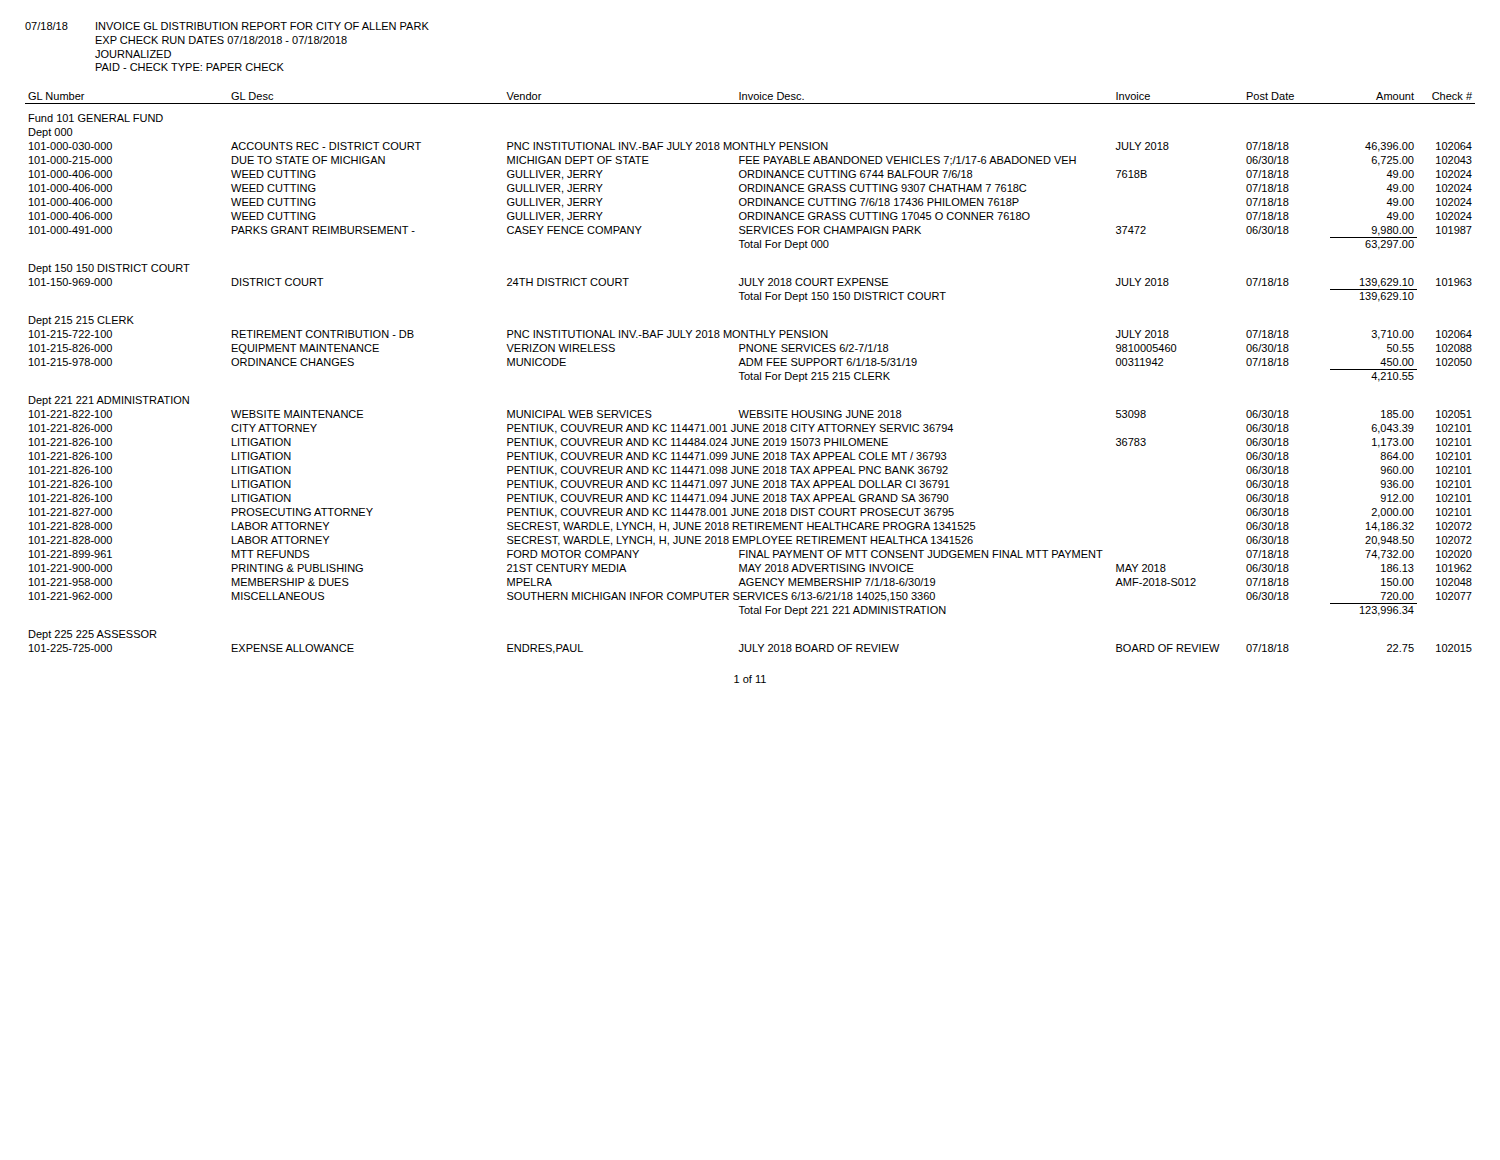07/18/18 INVOICE GL DISTRIBUTION REPORT FOR CITY OF ALLEN PARK
EXP CHECK RUN DATES 07/18/2018 - 07/18/2018
JOURNALIZED
PAID - CHECK TYPE: PAPER CHECK
| GL Number | GL Desc | Vendor | Invoice Desc. | Invoice | Post Date | Amount | Check # |
| --- | --- | --- | --- | --- | --- | --- | --- |
| Fund 101 GENERAL FUND |
| Dept 000 |
| 101-000-030-000 | ACCOUNTS REC - DISTRICT COURT | PNC INSTITUTIONAL INV.-BAF JULY 2018 MONTHLY PENSION | JULY 2018 | 07/18/18 | 46,396.00 | 102064 |
| 101-000-215-000 | DUE TO STATE OF MICHIGAN | MICHIGAN DEPT OF STATE | FEE PAYABLE ABANDONED VEHICLES 7;/1/17-6 ABADONED VEH | | 06/30/18 | 6,725.00 | 102043 |
| 101-000-406-000 | WEED CUTTING | GULLIVER, JERRY | ORDINANCE CUTTING 6744 BALFOUR 7/6/18 | 7618B | 07/18/18 | 49.00 | 102024 |
| 101-000-406-000 | WEED CUTTING | GULLIVER, JERRY | ORDINANCE GRASS CUTTING 9307 CHATHAM 7 7618C | | 07/18/18 | 49.00 | 102024 |
| 101-000-406-000 | WEED CUTTING | GULLIVER, JERRY | ORDINANCE CUTTING 7/6/18 17436 PHILOMEN 7618P | | 07/18/18 | 49.00 | 102024 |
| 101-000-406-000 | WEED CUTTING | GULLIVER, JERRY | ORDINANCE GRASS CUTTING 17045 O CONNER 7618O | | 07/18/18 | 49.00 | 102024 |
| 101-000-491-000 | PARKS GRANT REIMBURSEMENT - | CASEY FENCE COMPANY | SERVICES FOR CHAMPAIGN PARK | 37472 | 06/30/18 | 9,980.00 | 101987 |
| | | | Total For Dept 000 | | | 63,297.00 | |
| Dept 150 150 DISTRICT COURT |
| 101-150-969-000 | DISTRICT COURT | 24TH DISTRICT COURT | JULY 2018 COURT EXPENSE | JULY 2018 | 07/18/18 | 139,629.10 | 101963 |
| | | | Total For Dept 150 150 DISTRICT COURT | | | 139,629.10 | |
| Dept 215 215 CLERK |
| 101-215-722-100 | RETIREMENT CONTRIBUTION - DB | PNC INSTITUTIONAL INV.-BAF JULY 2018 MONTHLY PENSION | JULY 2018 | 07/18/18 | 3,710.00 | 102064 |
| 101-215-826-000 | EQUIPMENT MAINTENANCE | VERIZON WIRELESS | PNONE SERVICES 6/2-7/1/18 | 9810005460 | 06/30/18 | 50.55 | 102088 |
| 101-215-978-000 | ORDINANCE CHANGES | MUNICODE | ADM FEE SUPPORT 6/1/18-5/31/19 | 00311942 | 07/18/18 | 450.00 | 102050 |
| | | | Total For Dept 215 215 CLERK | | | 4,210.55 | |
| Dept 221 221 ADMINISTRATION |
| 101-221-822-100 | WEBSITE MAINTENANCE | MUNICIPAL WEB SERVICES | WEBSITE HOUSING JUNE 2018 | 53098 | 06/30/18 | 185.00 | 102051 |
| 101-221-826-000 | CITY ATTORNEY | PENTIUK, COUVREUR AND KC 114471.001 JUNE 2018 CITY ATTORNEY SERVIC 36794 | | 06/30/18 | 6,043.39 | 102101 |
| 101-221-826-100 | LITIGATION | PENTIUK, COUVREUR AND KC 114484.024 JUNE 2019 15073 PHILOMENE | 36783 | 06/30/18 | 1,173.00 | 102101 |
| 101-221-826-100 | LITIGATION | PENTIUK, COUVREUR AND KC 114471.099 JUNE 2018 TAX APPEAL COLE MT / 36793 | | 06/30/18 | 864.00 | 102101 |
| 101-221-826-100 | LITIGATION | PENTIUK, COUVREUR AND KC 114471.098 JUNE 2018 TAX APPEAL PNC BANK 36792 | | 06/30/18 | 960.00 | 102101 |
| 101-221-826-100 | LITIGATION | PENTIUK, COUVREUR AND KC 114471.097 JUNE 2018 TAX APPEAL DOLLAR CI 36791 | | 06/30/18 | 936.00 | 102101 |
| 101-221-826-100 | LITIGATION | PENTIUK, COUVREUR AND KC 114471.094 JUNE 2018 TAX APPEAL GRAND SA 36790 | | 06/30/18 | 912.00 | 102101 |
| 101-221-827-000 | PROSECUTING ATTORNEY | PENTIUK, COUVREUR AND KC 114478.001 JUNE 2018 DIST COURT PROSECUT 36795 | | 06/30/18 | 2,000.00 | 102101 |
| 101-221-828-000 | LABOR ATTORNEY | SECREST, WARDLE, LYNCH, H, JUNE 2018 RETIREMENT HEALTHCARE PROGRA 1341525 | | 06/30/18 | 14,186.32 | 102072 |
| 101-221-828-000 | LABOR ATTORNEY | SECREST, WARDLE, LYNCH, H, JUNE 2018 EMPLOYEE RETIREMENT HEALTHCA 1341526 | | 06/30/18 | 20,948.50 | 102072 |
| 101-221-899-961 | MTT REFUNDS | FORD MOTOR COMPANY | FINAL PAYMENT OF MTT CONSENT JUDGEMEN FINAL MTT PAYMENT | | 07/18/18 | 74,732.00 | 102020 |
| 101-221-900-000 | PRINTING & PUBLISHING | 21ST CENTURY MEDIA | MAY 2018 ADVERTISING INVOICE | MAY 2018 | 06/30/18 | 186.13 | 101962 |
| 101-221-958-000 | MEMBERSHIP & DUES | MPELRA | AGENCY MEMBERSHIP 7/1/18-6/30/19 | AMF-2018-S012 | 07/18/18 | 150.00 | 102048 |
| 101-221-962-000 | MISCELLANEOUS | SOUTHERN MICHIGAN INFOR COMPUTER SERVICES 6/13-6/21/18 14025,150 3360 | | 06/30/18 | 720.00 | 102077 |
| | | | Total For Dept 221 221 ADMINISTRATION | | | 123,996.34 | |
| Dept 225 225 ASSESSOR |
| 101-225-725-000 | EXPENSE ALLOWANCE | ENDRES,PAUL | JULY 2018 BOARD OF REVIEW | BOARD OF REVIEW | 07/18/18 | 22.75 | 102015 |
1 of 11